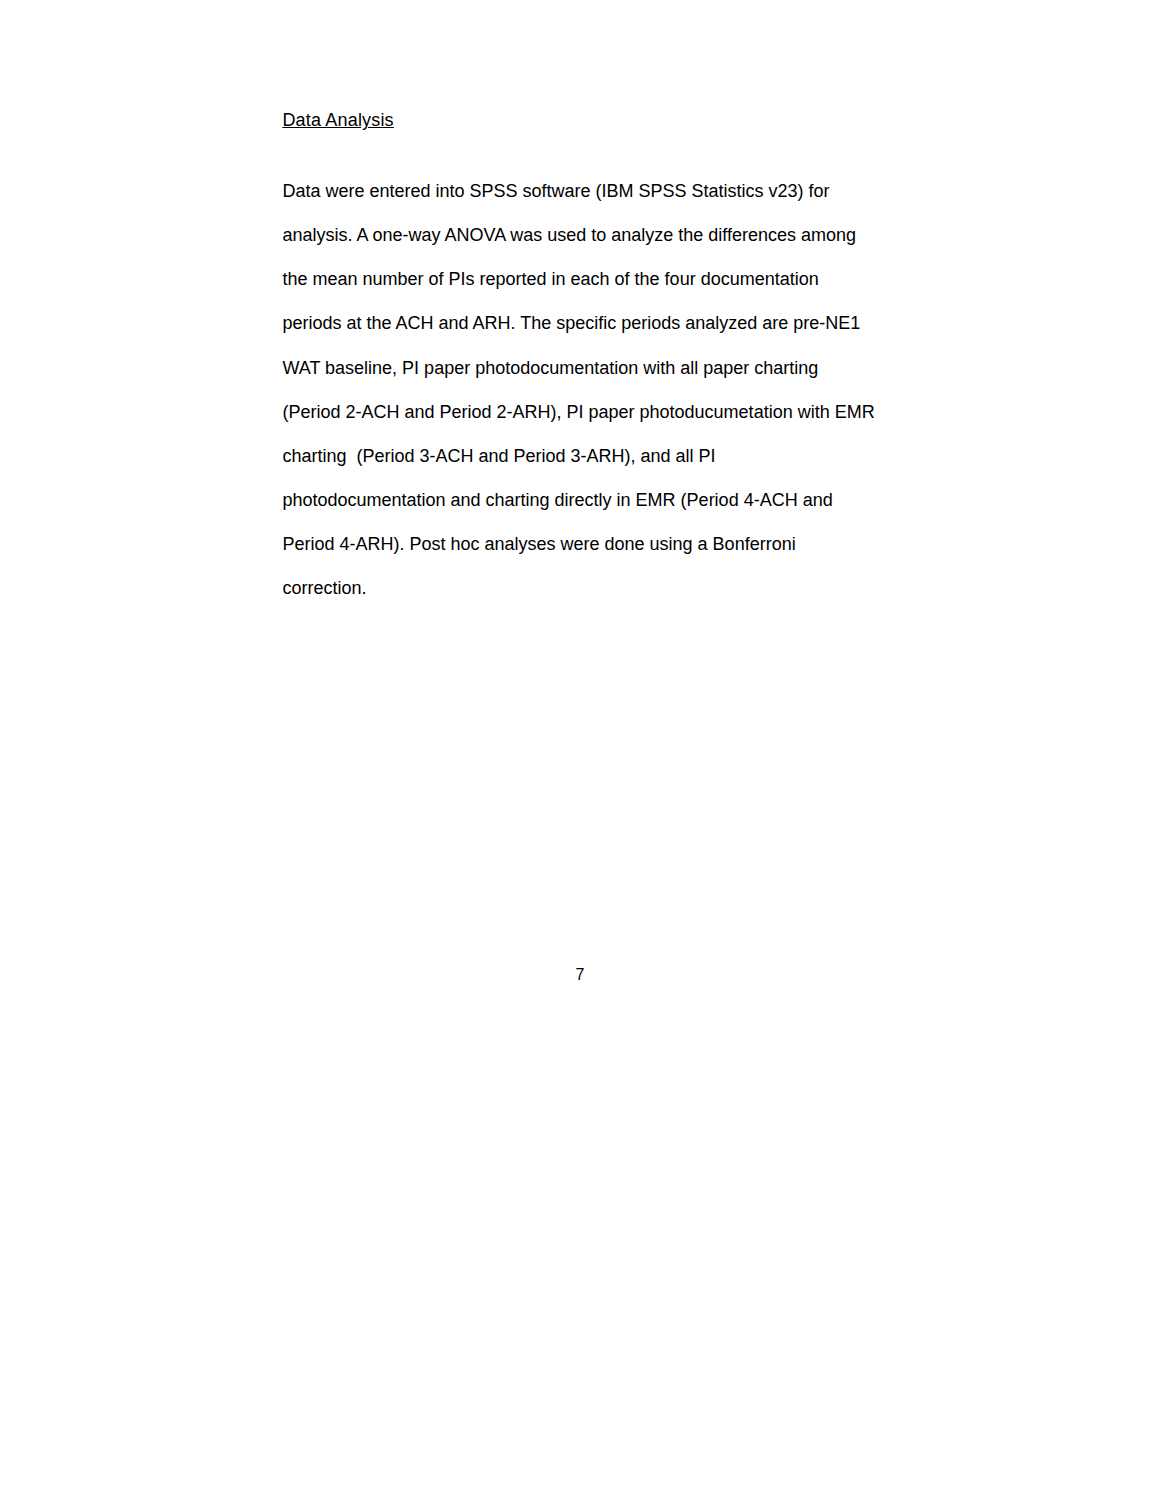Data Analysis
Data were entered into SPSS software (IBM SPSS Statistics v23) for analysis. A one-way ANOVA was used to analyze the differences among the mean number of PIs reported in each of the four documentation periods at the ACH and ARH. The specific periods analyzed are pre-NE1 WAT baseline, PI paper photodocumentation with all paper charting (Period 2-ACH and Period 2-ARH), PI paper photoducumetation with EMR charting (Period 3-ACH and Period 3-ARH), and all PI photodocumentation and charting directly in EMR (Period 4-ACH and Period 4-ARH). Post hoc analyses were done using a Bonferroni correction.
7